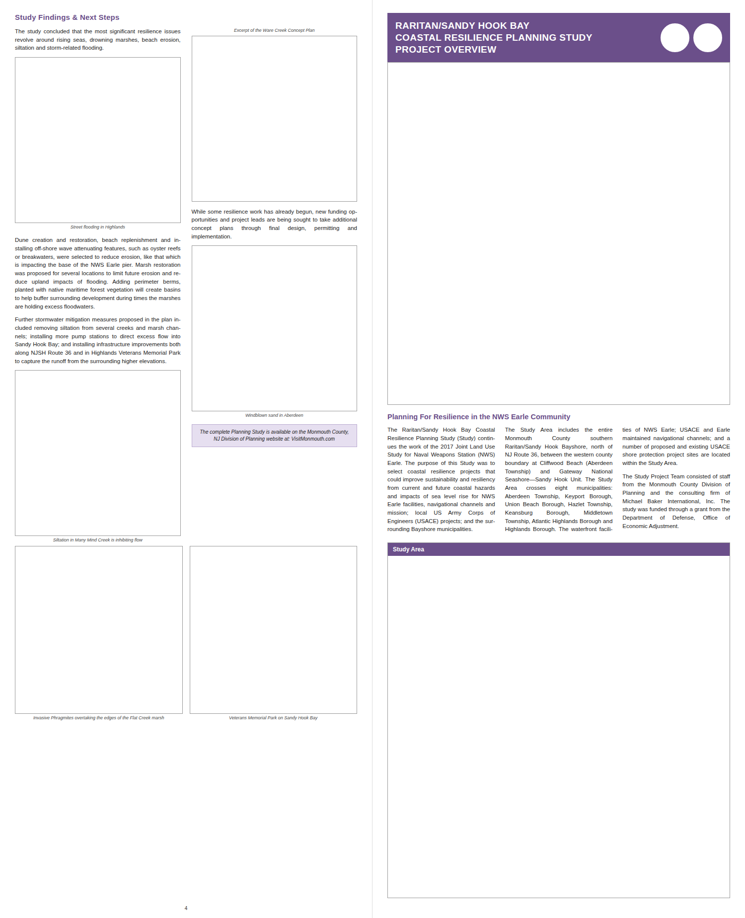Study Findings & Next Steps
The study concluded that the most significant resilience issues revolve around rising seas, drowning marshes, beach erosion, siltation and storm-related flooding.
Street flooding in Highlands
Dune creation and restoration, beach replenishment and installing off-shore wave attenuating features, such as oyster reefs or breakwaters, were selected to reduce erosion, like that which is impacting the base of the NWS Earle pier. Marsh restoration was proposed for several locations to limit future erosion and reduce upland impacts of flooding. Adding perimeter berms, planted with native maritime forest vegetation will create basins to help buffer surrounding development during times the marshes are holding excess floodwaters.
Further stormwater mitigation measures proposed in the plan included removing siltation from several creeks and marsh channels; installing more pump stations to direct excess flow into Sandy Hook Bay; and installing infrastructure improvements both along NJSH Route 36 and in Highlands Veterans Memorial Park to capture the runoff from the surrounding higher elevations.
Siltation in Many Mind Creek is inhibiting flow
Excerpt of the Ware Creek Concept Plan
While some resilience work has already begun, new funding opportunities and project leads are being sought to take additional concept plans through final design, permitting and implementation.
Windblown sand in Aberdeen
The complete Planning Study is available on the Monmouth County, NJ Division of Planning website at: VisitMonmouth.com
Invasive Phragmites overtaking the edges of the Flat Creek marsh
Veterans Memorial Park on Sandy Hook Bay
4
Raritan/Sandy Hook Bay
Coastal Resilience Planning Study
Project Overview
Planning For Resilience in the NWS Earle Community
The Raritan/Sandy Hook Bay Coastal Resilience Planning Study (Study) continues the work of the 2017 Joint Land Use Study for Naval Weapons Station (NWS) Earle. The purpose of this Study was to select coastal resilience projects that could improve sustainability and resiliency from current and future coastal hazards and impacts of sea level rise for NWS Earle facilities, navigational channels and mission; local US Army Corps of Engineers (USACE) projects; and the surrounding Bayshore municipalities.
The Study Area includes the entire Monmouth County southern Raritan/Sandy Hook Bayshore, north of NJ Route 36, between the western county boundary at Cliffwood Beach (Aberdeen Township) and Gateway National Seashore—Sandy Hook Unit. The Study Area crosses eight municipalities: Aberdeen Township, Keyport Borough, Union Beach Borough, Hazlet Township, Keansburg Borough, Middletown Township, Atlantic Highlands Borough and Highlands Borough. The waterfront facilities of NWS Earle; USACE and Earle maintained navigational channels; and a number of proposed and existing USACE shore protection project sites are located within the Study Area.
The Study Project Team consisted of staff from the Monmouth County Division of Planning and the consulting firm of Michael Baker International, Inc. The study was funded through a grant from the Department of Defense, Office of Economic Adjustment.
Study Area